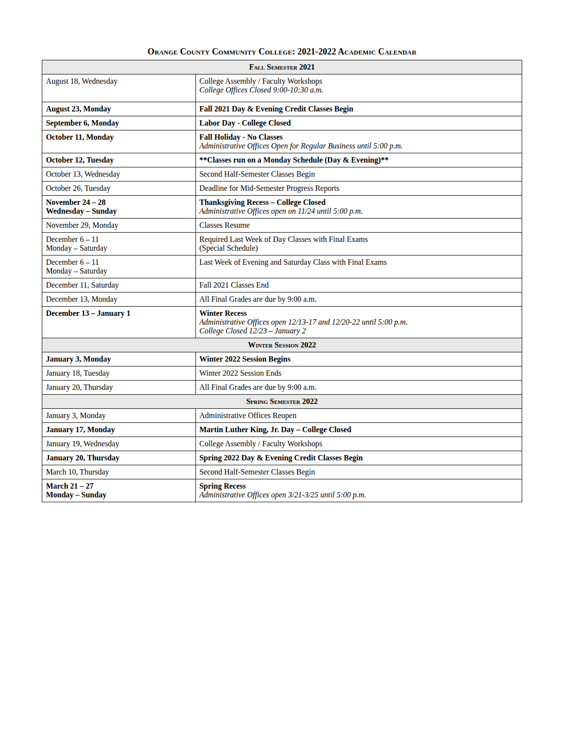Orange County Community College: 2021-2022 Academic Calendar
| Fall Semester 2021 |
| August 18, Wednesday | College Assembly / Faculty Workshops College Offices Closed 9:00-10:30 a.m. |
| August 23, Monday | Fall 2021 Day & Evening Credit Classes Begin |
| September 6, Monday | Labor Day - College Closed |
| October 11, Monday | Fall Holiday - No Classes Administrative Offices Open for Regular Business until 5:00 p.m. |
| October 12, Tuesday | **Classes run on a Monday Schedule (Day & Evening)** |
| October 13, Wednesday | Second Half-Semester Classes Begin |
| October 26, Tuesday | Deadline for Mid-Semester Progress Reports |
| November 24 – 28 Wednesday – Sunday | Thanksgiving Recess – College Closed Administrative Offices open on 11/24 until 5:00 p.m. |
| November 29, Monday | Classes Resume |
| December 6 – 11 Monday – Saturday | Required Last Week of Day Classes with Final Exams (Special Schedule) |
| December 6 – 11 Monday – Saturday | Last Week of Evening and Saturday Class with Final Exams |
| December 11, Saturday | Fall 2021 Classes End |
| December 13, Monday | All Final Grades are due by 9:00 a.m. |
| December 13 – January 1 | Winter Recess Administrative Offices open 12/13-17 and 12/20-22 until 5:00 p.m. College Closed 12/23 – January 2 |
| Winter Session 2022 |
| January 3, Monday | Winter 2022 Session Begins |
| January 18, Tuesday | Winter 2022 Session Ends |
| January 20, Thursday | All Final Grades are due by 9:00 a.m. |
| Spring Semester 2022 |
| January 3, Monday | Administrative Offices Reopen |
| January 17, Monday | Martin Luther King, Jr. Day – College Closed |
| January 19, Wednesday | College Assembly / Faculty Workshops |
| January 20, Thursday | Spring 2022 Day & Evening Credit Classes Begin |
| March 10, Thursday | Second Half-Semester Classes Begin |
| March 21 – 27 Monday – Sunday | Spring Recess Administrative Offices open 3/21-3/25 until 5:00 p.m. |